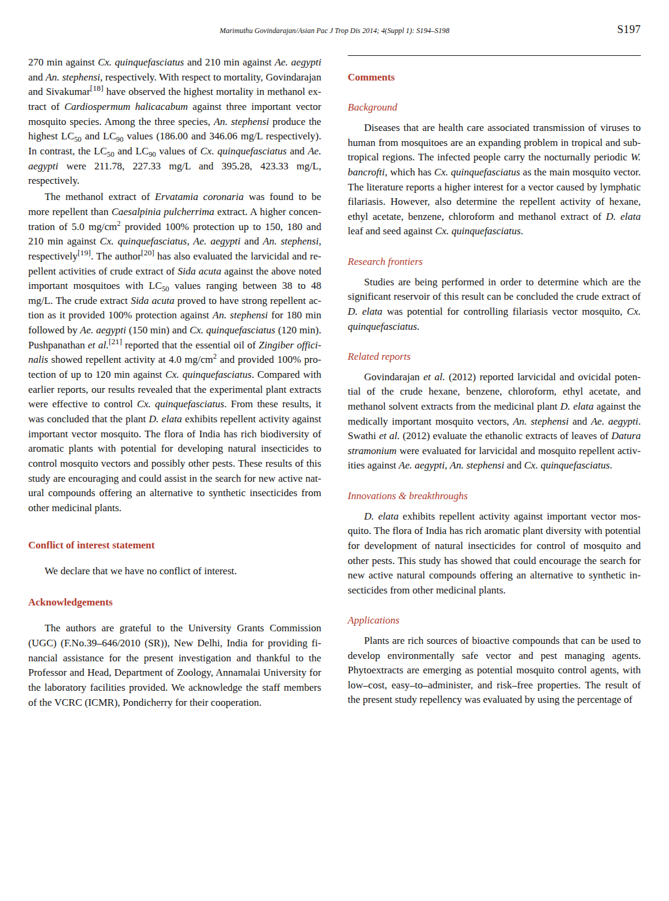Marimuthu Govindarajan/Asian Pac J Trop Dis 2014; 4(Suppl 1): S194–S198 S197
270 min against Cx. quinquefasciatus and 210 min against Ae. aegypti and An. stephensi, respectively. With respect to mortality, Govindarajan and Sivakumar[18] have observed the highest mortality in methanol extract of Cardiospermum halicacabum against three important vector mosquito species. Among the three species, An. stephensi produce the highest LC50 and LC90 values (186.00 and 346.06 mg/L respectively). In contrast, the LC50 and LC90 values of Cx. quinquefasciatus and Ae. aegypti were 211.78, 227.33 mg/L and 395.28, 423.33 mg/L, respectively.
The methanol extract of Ervatamia coronaria was found to be more repellent than Caesalpinia pulcherrima extract. A higher concentration of 5.0 mg/cm2 provided 100% protection up to 150, 180 and 210 min against Cx. quinquefasciatus, Ae. aegypti and An. stephensi, respectively[19]. The author[20] has also evaluated the larvicidal and repellent activities of crude extract of Sida acuta against the above noted important mosquitoes with LC50 values ranging between 38 to 48 mg/L. The crude extract Sida acuta proved to have strong repellent action as it provided 100% protection against An. stephensi for 180 min followed by Ae. aegypti (150 min) and Cx. quinquefasciatus (120 min). Pushpanathan et al.[21] reported that the essential oil of Zingiber officinalis showed repellent activity at 4.0 mg/cm2 and provided 100% protection of up to 120 min against Cx. quinquefasciatus. Compared with earlier reports, our results revealed that the experimental plant extracts were effective to control Cx. quinquefasciatus. From these results, it was concluded that the plant D. elata exhibits repellent activity against important vector mosquito. The flora of India has rich biodiversity of aromatic plants with potential for developing natural insecticides to control mosquito vectors and possibly other pests. These results of this study are encouraging and could assist in the search for new active natural compounds offering an alternative to synthetic insecticides from other medicinal plants.
Conflict of interest statement
We declare that we have no conflict of interest.
Acknowledgements
The authors are grateful to the University Grants Commission (UGC) (F.No.39–646/2010 (SR)), New Delhi, India for providing financial assistance for the present investigation and thankful to the Professor and Head, Department of Zoology, Annamalai University for the laboratory facilities provided. We acknowledge the staff members of the VCRC (ICMR), Pondicherry for their cooperation.
Comments
Background
Diseases that are health care associated transmission of viruses to human from mosquitoes are an expanding problem in tropical and subtropical regions. The infected people carry the nocturnally periodic W. bancrofti, which has Cx. quinquefasciatus as the main mosquito vector. The literature reports a higher interest for a vector caused by lymphatic filariasis. However, also determine the repellent activity of hexane, ethyl acetate, benzene, chloroform and methanol extract of D. elata leaf and seed against Cx. quinquefasciatus.
Research frontiers
Studies are being performed in order to determine which are the significant reservoir of this result can be concluded the crude extract of D. elata was potential for controlling filariasis vector mosquito, Cx. quinquefasciatus.
Related reports
Govindarajan et al. (2012) reported larvicidal and ovicidal potential of the crude hexane, benzene, chloroform, ethyl acetate, and methanol solvent extracts from the medicinal plant D. elata against the medically important mosquito vectors, An. stephensi and Ae. aegypti. Swathi et al. (2012) evaluate the ethanolic extracts of leaves of Datura stramonium were evaluated for larvicidal and mosquito repellent activities against Ae. aegypti, An. stephensi and Cx. quinquefasciatus.
Innovations & breakthroughs
D. elata exhibits repellent activity against important vector mosquito. The flora of India has rich aromatic plant diversity with potential for development of natural insecticides for control of mosquito and other pests. This study has showed that could encourage the search for new active natural compounds offering an alternative to synthetic insecticides from other medicinal plants.
Applications
Plants are rich sources of bioactive compounds that can be used to develop environmentally safe vector and pest managing agents. Phytoextracts are emerging as potential mosquito control agents, with low–cost, easy–to–administer, and risk–free properties. The result of the present study repellency was evaluated by using the percentage of